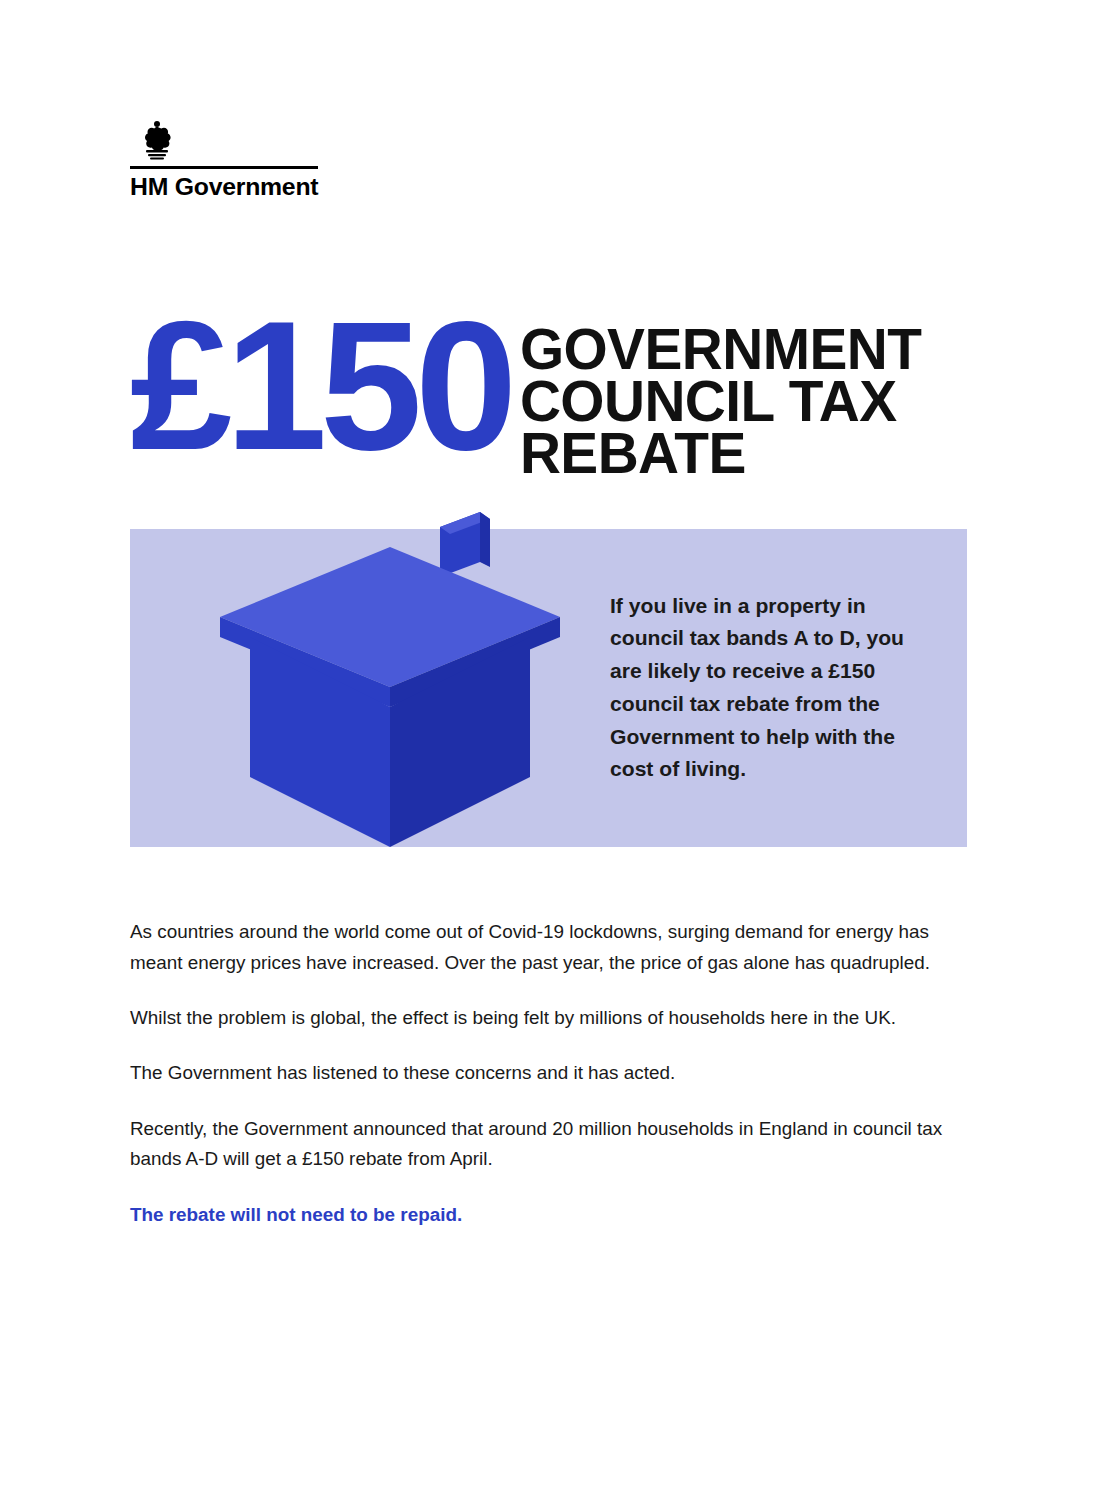HM Government
£150
Government
Council Tax
Rebate
If you live in a property in council tax bands A to D, you are likely to receive a £150 council tax rebate from the Government to help with the cost of living.
As countries around the world come out of Covid-19 lockdowns, surging demand for energy has meant energy prices have increased. Over the past year, the price of gas alone has quadrupled.
Whilst the problem is global, the effect is being felt by millions of households here in the UK.
The Government has listened to these concerns and it has acted.
Recently, the Government announced that around 20 million households in England in council tax bands A-D will get a £150 rebate from April.
The rebate will not need to be repaid.